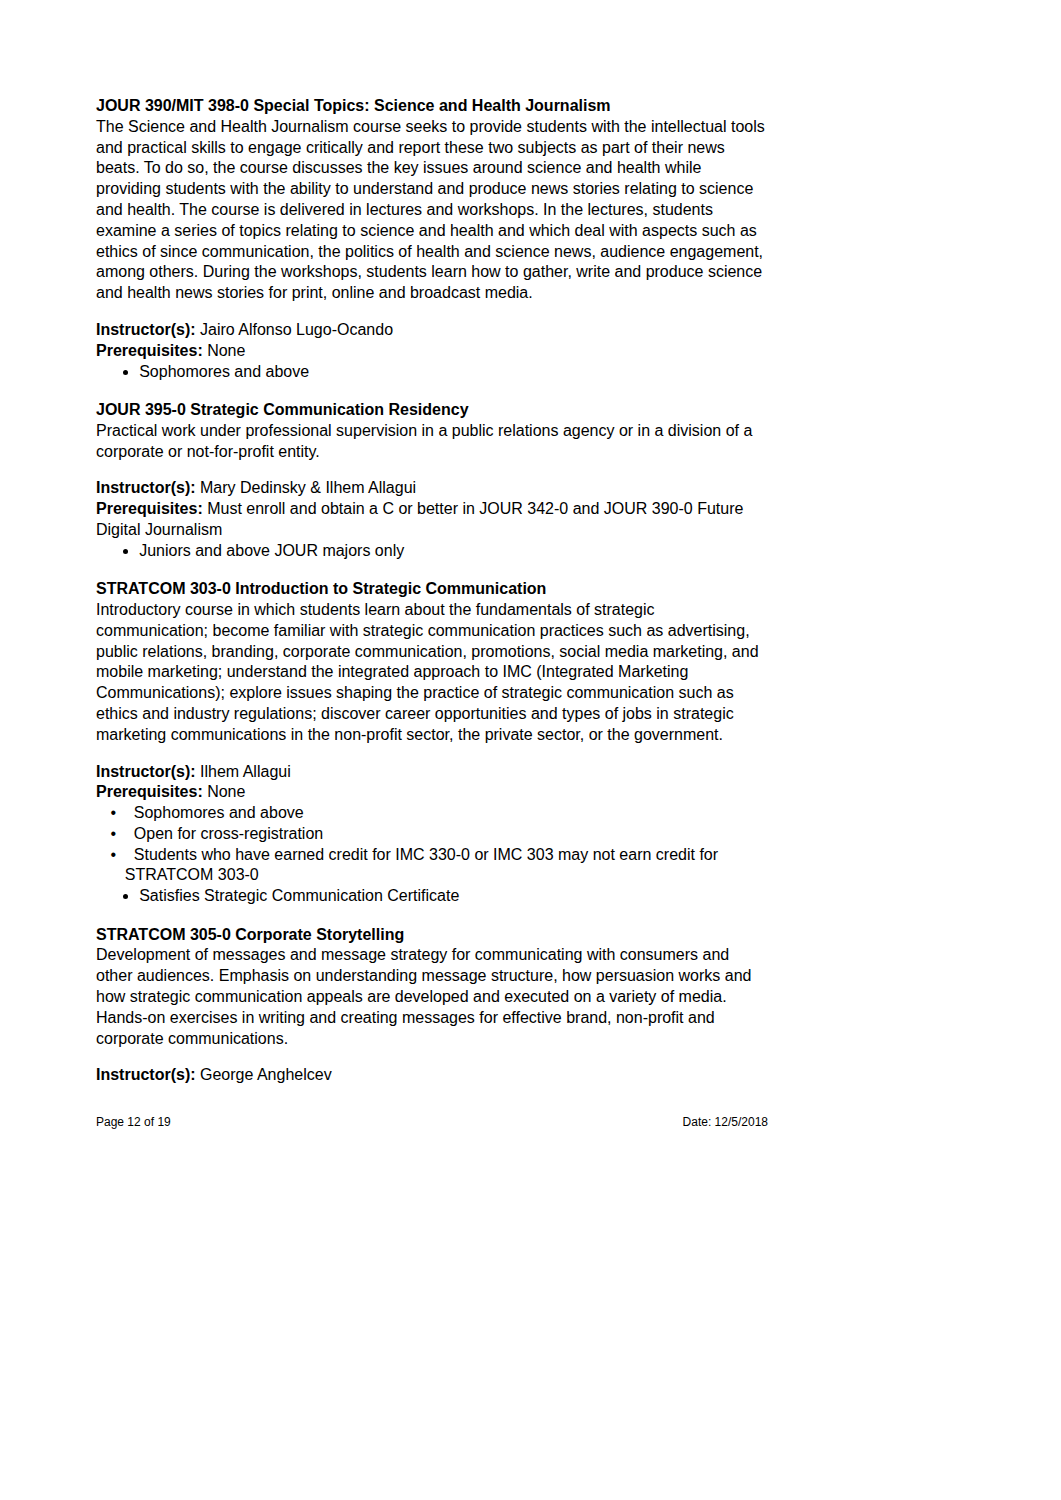JOUR 390/MIT 398-0 Special Topics: Science and Health Journalism
The Science and Health Journalism course seeks to provide students with the intellectual tools and practical skills to engage critically and report these two subjects as part of their news beats. To do so, the course discusses the key issues around science and health while providing students with the ability to understand and produce news stories relating to science and health. The course is delivered in lectures and workshops. In the lectures, students examine a series of topics relating to science and health and which deal with aspects such as ethics of since communication, the politics of health and science news, audience engagement, among others. During the workshops, students learn how to gather, write and produce science and health news stories for print, online and broadcast media.
Instructor(s): Jairo Alfonso Lugo-Ocando
Prerequisites: None
Sophomores and above
JOUR 395-0 Strategic Communication Residency
Practical work under professional supervision in a public relations agency or in a division of a corporate or not-for-profit entity.
Instructor(s): Mary Dedinsky & Ilhem Allagui
Prerequisites: Must enroll and obtain a C or better in JOUR 342-0 and JOUR 390-0 Future Digital Journalism
Juniors and above JOUR majors only
STRATCOM 303-0 Introduction to Strategic Communication
Introductory course in which students learn about the fundamentals of strategic communication; become familiar with strategic communication practices such as advertising, public relations, branding, corporate communication, promotions, social media marketing, and mobile marketing; understand the integrated approach to IMC (Integrated Marketing Communications); explore issues shaping the practice of strategic communication such as ethics and industry regulations; discover career opportunities and types of jobs in strategic marketing communications in the non-profit sector, the private sector, or the government.
Instructor(s): Ilhem Allagui
Prerequisites: None
• Sophomores and above
• Open for cross-registration
• Students who have earned credit for IMC 330-0 or IMC 303 may not earn credit for STRATCOM 303-0
Satisfies Strategic Communication Certificate
STRATCOM 305-0 Corporate Storytelling
Development of messages and message strategy for communicating with consumers and other audiences. Emphasis on understanding message structure, how persuasion works and how strategic communication appeals are developed and executed on a variety of media. Hands-on exercises in writing and creating messages for effective brand, non-profit and corporate communications.
Instructor(s): George Anghelcev
Page 12 of 19 Date: 12/5/2018